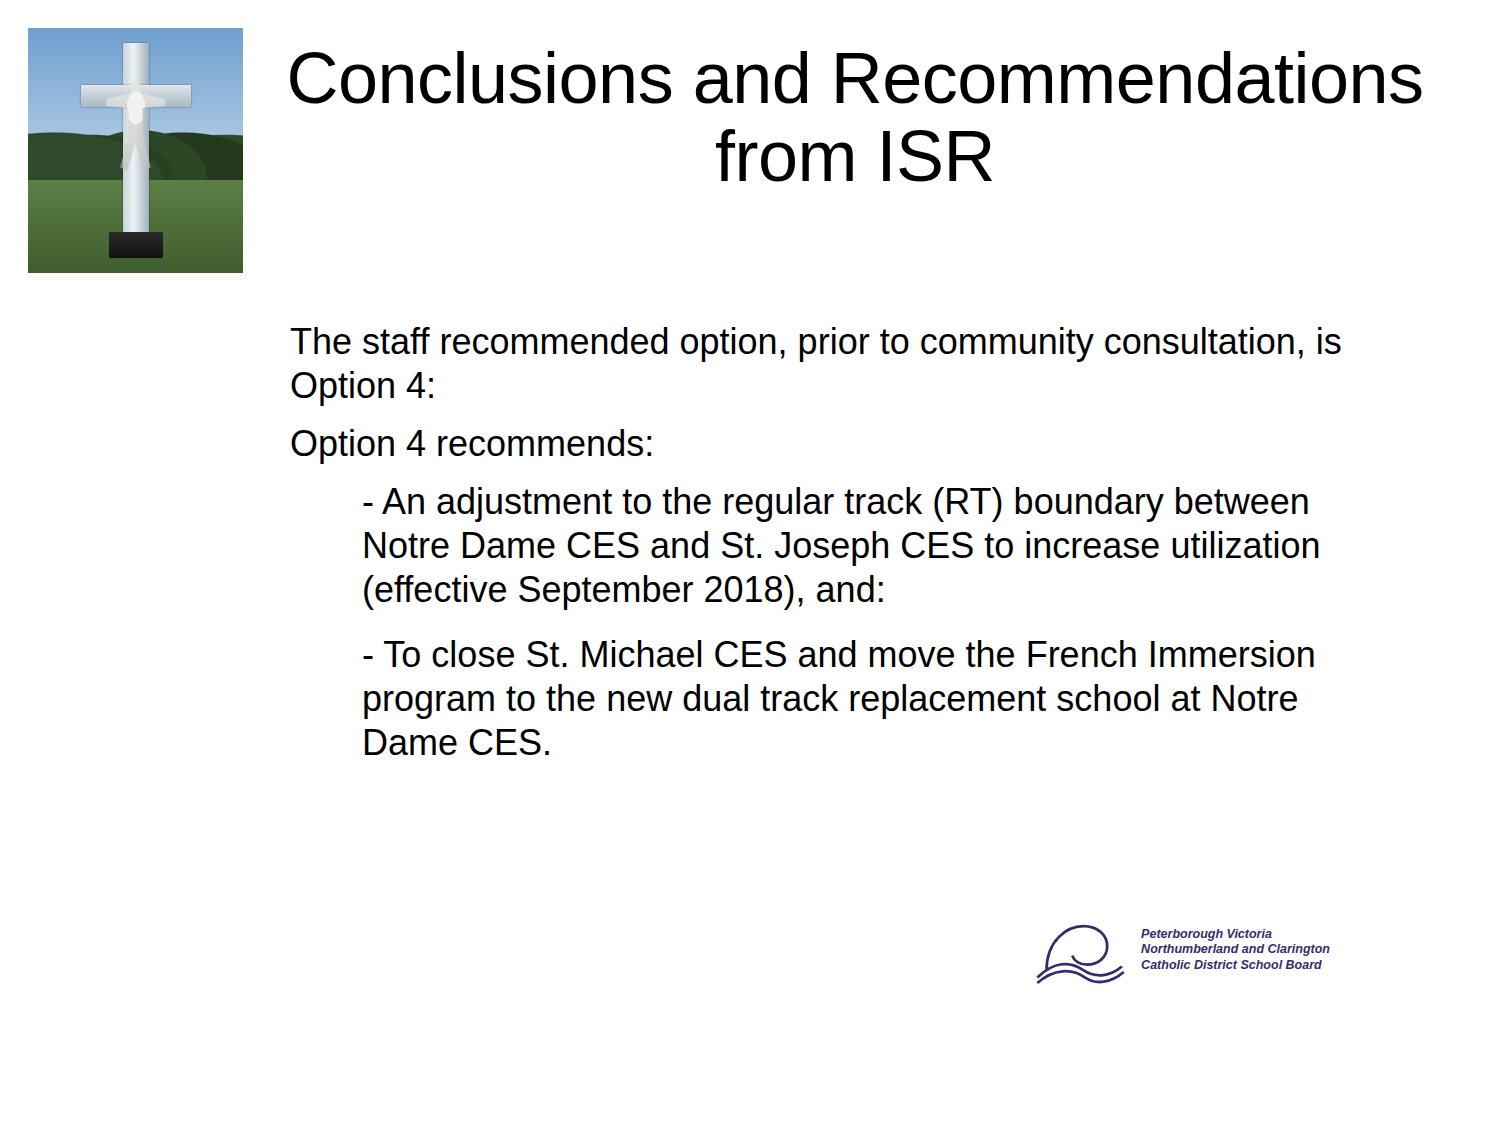Conclusions and Recommendations from ISR
The staff recommended option, prior to community consultation, is Option 4:
Option 4 recommends:
- An adjustment to the regular track (RT) boundary between Notre Dame CES and St. Joseph CES to increase utilization (effective September 2018), and:
- To close St. Michael CES and move the French Immersion program to the new dual track replacement school at Notre Dame CES.
Peterborough Victoria
Northumberland and Clarington
Catholic District School Board